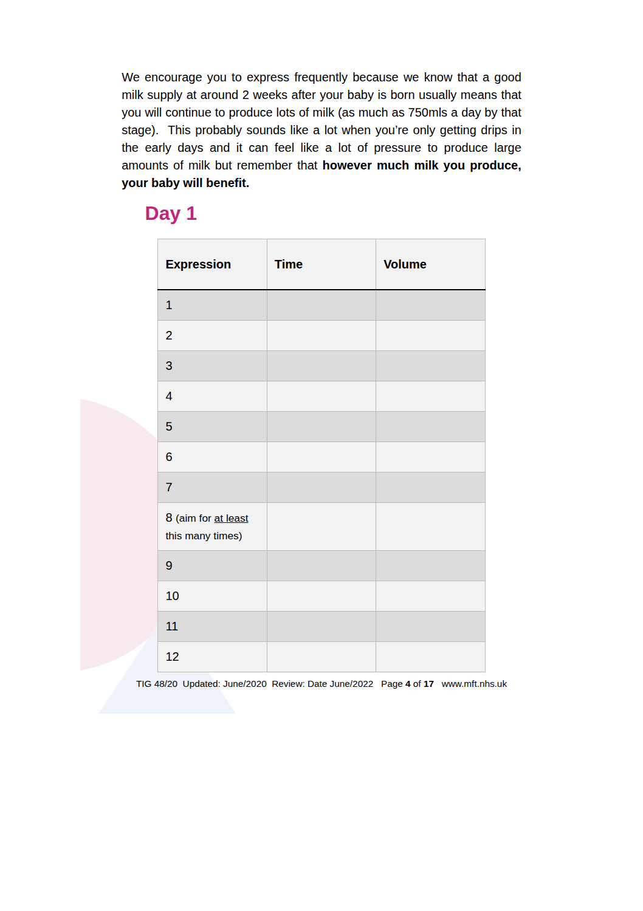We encourage you to express frequently because we know that a good milk supply at around 2 weeks after your baby is born usually means that you will continue to produce lots of milk (as much as 750mls a day by that stage). This probably sounds like a lot when you’re only getting drips in the early days and it can feel like a lot of pressure to produce large amounts of milk but remember that however much milk you produce, your baby will benefit.
Day 1
| Expression | Time | Volume |
| --- | --- | --- |
| 1 | | |
| 2 | | |
| 3 | | |
| 4 | | |
| 5 | | |
| 6 | | |
| 7 | | |
| 8 (aim for at least this many times) | | |
| 9 | | |
| 10 | | |
| 11 | | |
| 12 | | |
TIG 48/20 Updated: June/2020 Review: Date June/2022 Page 4 of 17 www.mft.nhs.uk